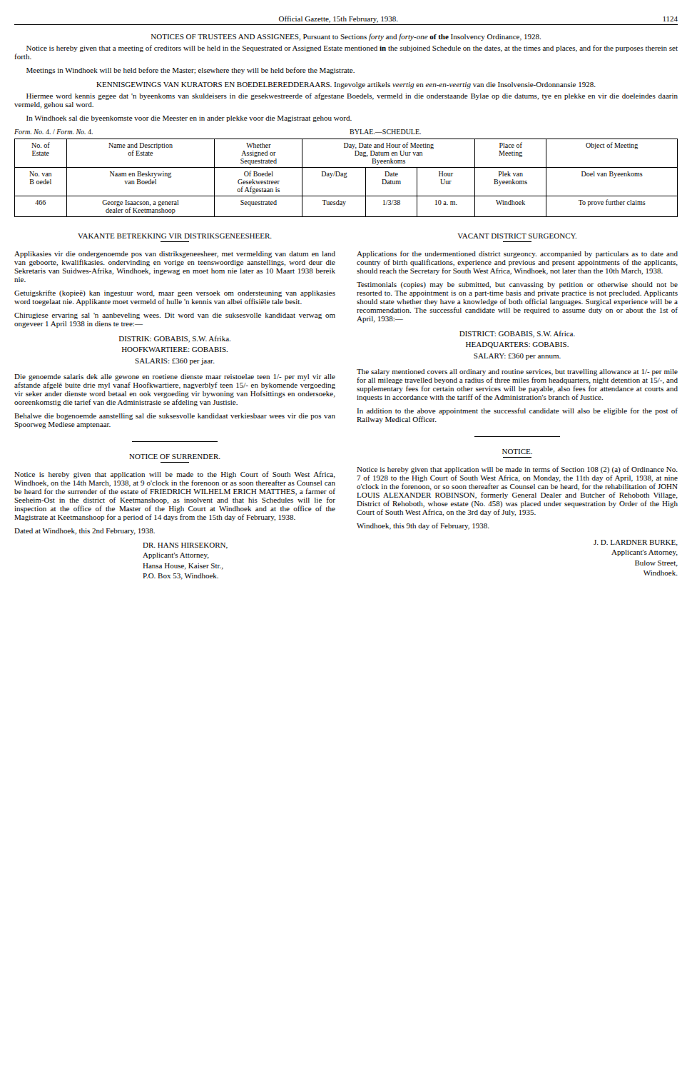Official Gazette, 15th February, 1938.
1124
NOTICES OF TRUSTEES AND ASSIGNEES, Pursuant to Sections forty and forty-one of the Insolvency Ordinance, 1928.
Notice is hereby given that a meeting of creditors will be held in the Sequestrated or Assigned Estate mentioned in the subjoined Schedule on the dates, at the times and places, and for the purposes therein set forth.
Meetings in Windhoek will be held before the Master; elsewhere they will be held before the Magistrate.
KENNISGEWINGS VAN KURATORS EN BOEDELBEREDDERAARS. Ingevolge artikels veertig en een-en-veertig van die Insolvensie-Ordonnansie 1928.
Hiermee word kennis gegee dat 'n byeenkoms van skuldeisers in die gesekwestreerde of afgestane Boedels, vermeld in die onderstaande Bylae op die datums, tye en plekke en vir die doeleindes daarin vermeld, gehou sal word.
In Windhoek sal die byeenkomste voor die Meester en in ander plekke voor die Magistraat gehou word.
Form. No. 4. / Form. No. 4.
BYLAE.—SCHEDULE.
| No. of Estate | Name and Description of Estate | Whether Assigned or Sequestrated | Day, Date and Hour of Meeting Dag, Datum en Uur van Byeenkoms | Place of Meeting | Object of Meeting |
| --- | --- | --- | --- | --- | --- |
| No. van B oedel | Naam en Beskrywing van Boedel | Of Boedel Gesekwestreer of Afgestaan is | Day/Dag | Date Datum | Hour Uur | Plek van Byeenkoms | Doel van Byeenkoms |
| 466 | George Isaacson, a general dealer of Keetmanshoop | Sequestrated | Tuesday | 1/3/38 | 10 a. m. | Windhoek | To prove further claims |
VAKANTE BETREKKING VIR DISTRIKSGENEESHEER.
Applikasies vir die ondergenoemde pos van distriksgeneesheer, met vermelding van datum en land van geboorte, kwalifikasies. ondervinding en vorige en teenswoordige aanstellings, word deur die Sekretaris van Suidwes-Afrika, Windhoek, ingewag en moet hom nie later as 10 Maart 1938 bereik nie.
Getuigskrifte (kopieë) kan ingestuur word, maar geen versoek om ondersteuning van applikasies word toegelaat nie. Applikante moet vermeld of hulle 'n kennis van albei offisiële tale besit.
Chirugiese ervaring sal 'n aanbeveling wees. Dit word van die suksesvolle kandidaat verwag om ongeveer 1 April 1938 in diens te tree:—
DISTRIK: GOBABIS, S.W. Afrika.
HOOFKWARTIERE: GOBABIS.
SALARIS: £360 per jaar.
Die genoemde salaris dek alle gewone en roetiene dienste maar reistoelae teen 1/- per myl vir alle afstande afgelê buite drie myl vanaf Hoofkwartiere, nagverblyf teen 15/- en bykomende vergoeding vir seker ander dienste word betaal en ook vergoeding vir bywoning van Hofsittings en ondersoeke, ooreenkomstig die tarief van die Administrasie se afdeling van Justisie.
Behalwe die bogenoemde aanstelling sal die suksesvolle kandidaat verkiesbaar wees vir die pos van Spoorweg Mediese amptenaar.
NOTICE OF SURRENDER.
Notice is hereby given that application will be made to the High Court of South West Africa, Windhoek, on the 14th March, 1938, at 9 o'clock in the forenoon or as soon thereafter as Counsel can be heard for the surrender of the estate of FRIEDRICH WILHELM ERICH MATTHES, a farmer of Seeheim-Ost in the district of Keetmanshoop, as insolvent and that his Schedules will lie for inspection at the office of the Master of the High Court at Windhoek and at the office of the Magistrate at Keetmanshoop for a period of 14 days from the 15th day of February, 1938.
Dated at Windhoek, this 2nd February, 1938.
DR. HANS HIRSEKORN,
Applicant's Attorney,
Hansa House, Kaiser Str.,
P.O. Box 53, Windhoek.
VACANT DISTRICT SURGEONCY.
Applications for the undermentioned district surgeoncy. accompanied by particulars as to date and country of birth qualifications, experience and previous and present appointments of the applicants, should reach the Secretary for South West Africa, Windhoek, not later than the 10th March, 1938.
Testimonials (copies) may be submitted, but canvassing by petition or otherwise should not be resorted to. The appointment is on a part-time basis and private practice is not precluded. Applicants should state whether they have a knowledge of both official languages. Surgical experience will be a recommendation. The successful candidate will be required to assume duty on or about the 1st of April, 1938:—
DISTRICT: GOBABIS, S.W. Africa.
HEADQUARTERS: GOBABIS.
SALARY: £360 per annum.
The salary mentioned covers all ordinary and routine services, but travelling allowance at 1/- per mile for all mileage travelled beyond a radius of three miles from headquarters, night detention at 15/-, and supplementary fees for certain other services will be payable, also fees for attendance at courts and inquests in accordance with the tariff of the Administration's branch of Justice.
In addition to the above appointment the successful candidate will also be eligible for the post of Railway Medical Officer.
NOTICE.
Notice is hereby given that application will be made in terms of Section 108 (2) (a) of Ordinance No. 7 of 1928 to the High Court of South West Africa, on Monday, the 11th day of April, 1938, at nine o'clock in the forenoon, or so soon thereafter as Counsel can be heard, for the rehabilitation of JOHN LOUIS ALEXANDER ROBINSON, formerly General Dealer and Butcher of Rehoboth Village, District of Rehoboth, whose estate (No. 458) was placed under sequestration by Order of the High Court of South West Africa, on the 3rd day of July, 1935.
Windhoek, this 9th day of February, 1938.
J. D. LARDNER BURKE,
Applicant's Attorney,
Bulow Street,
Windhoek.